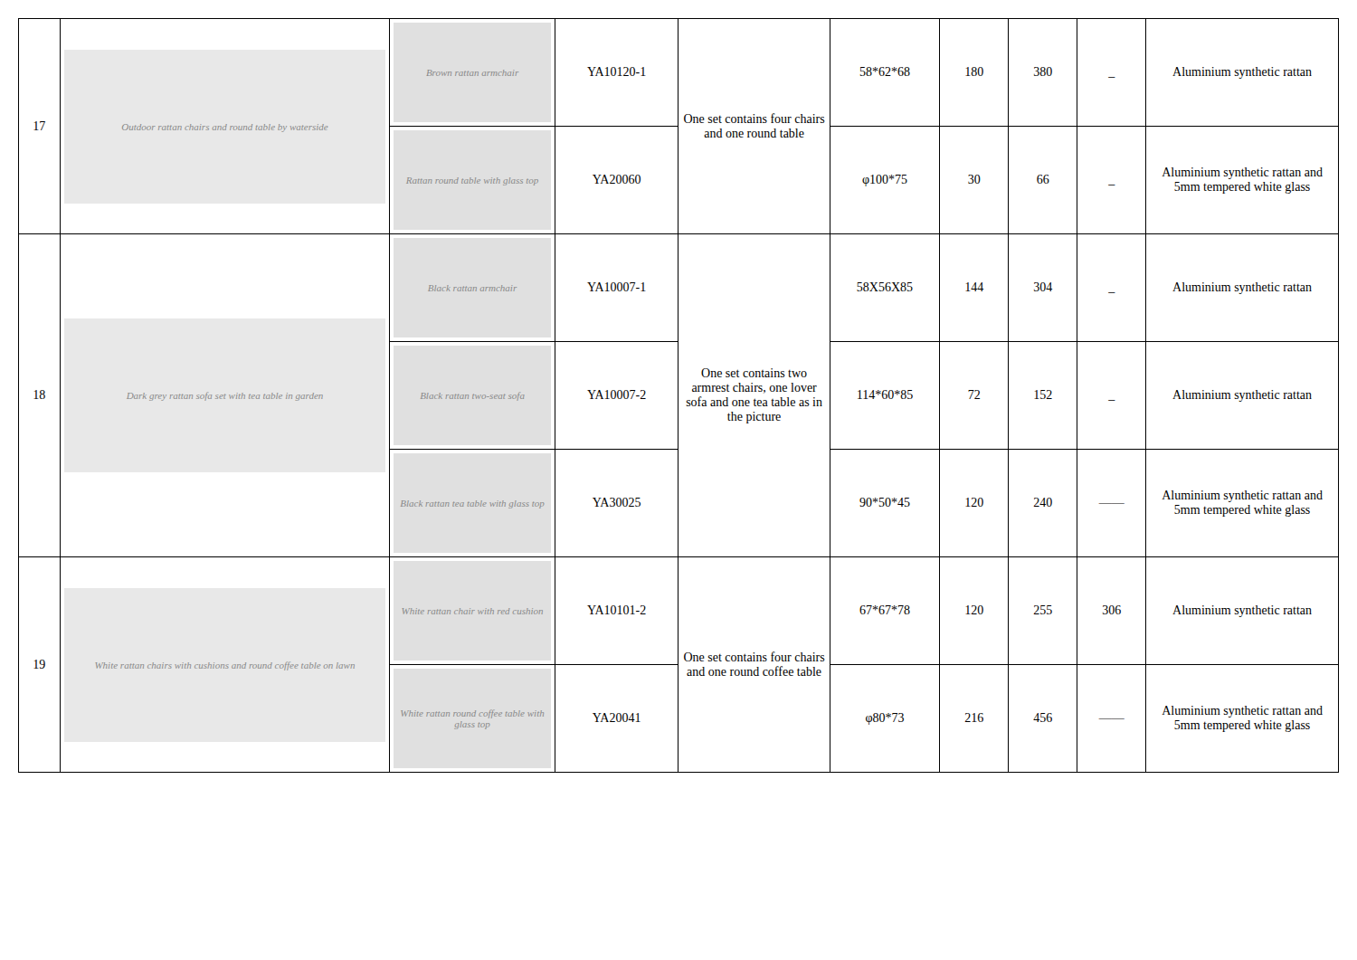| 17 | Outdoor rattan chairs and round table by waterside | Brown rattan armchair | YA10120-1 | One set contains four chairs and one round table | 58*62*68 | 180 | 380 | _ | Aluminium synthetic rattan |
| Rattan round table with glass top | YA20060 | φ100*75 | 30 | 66 | _ | Aluminium synthetic rattan and 5mm tempered white glass |
| 18 | Dark grey rattan sofa set with tea table in garden | Black rattan armchair | YA10007-1 | One set contains two armrest chairs, one lover sofa and one tea table as in the picture | 58X56X85 | 144 | 304 | _ | Aluminium synthetic rattan |
| Black rattan two-seat sofa | YA10007-2 | 114*60*85 | 72 | 152 | _ | Aluminium synthetic rattan |
| Black rattan tea table with glass top | YA30025 | 90*50*45 | 120 | 240 | —— | Aluminium synthetic rattan and 5mm tempered white glass |
| 19 | White rattan chairs with cushions and round coffee table on lawn | White rattan chair with red cushion | YA10101-2 | One set contains four chairs and one round coffee table | 67*67*78 | 120 | 255 | 306 | Aluminium synthetic rattan |
| White rattan round coffee table with glass top | YA20041 | φ80*73 | 216 | 456 | —— | Aluminium synthetic rattan and 5mm tempered white glass |